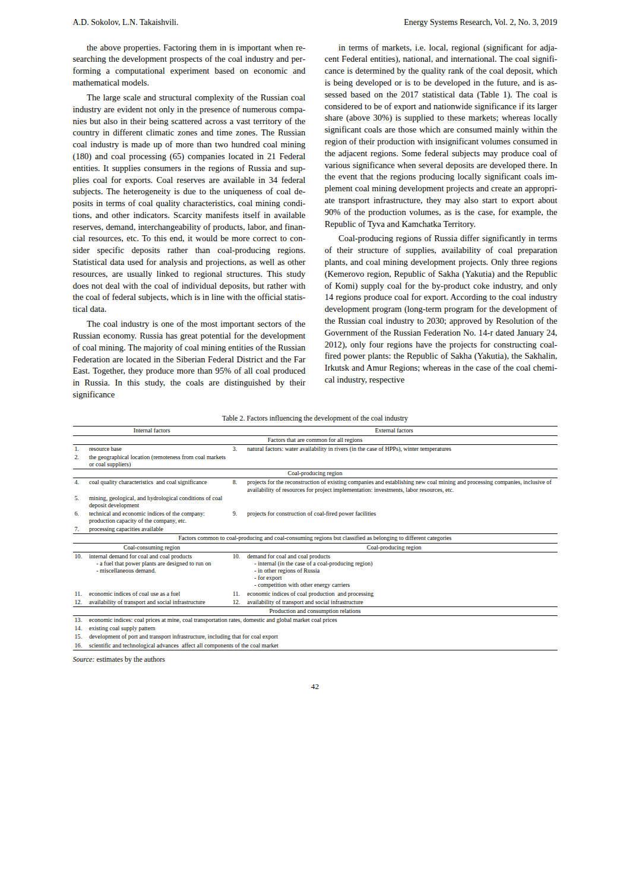A.D. Sokolov, L.N. Takaishvili. Energy Systems Research, Vol. 2, No. 3, 2019
the above properties. Factoring them in is important when researching the development prospects of the coal industry and performing a computational experiment based on economic and mathematical models.
The large scale and structural complexity of the Russian coal industry are evident not only in the presence of numerous companies but also in their being scattered across a vast territory of the country in different climatic zones and time zones. The Russian coal industry is made up of more than two hundred coal mining (180) and coal processing (65) companies located in 21 Federal entities. It supplies consumers in the regions of Russia and supplies coal for exports. Coal reserves are available in 34 federal subjects. The heterogeneity is due to the uniqueness of coal deposits in terms of coal quality characteristics, coal mining conditions, and other indicators. Scarcity manifests itself in available reserves, demand, interchangeability of products, labor, and financial resources, etc. To this end, it would be more correct to consider specific deposits rather than coal-producing regions. Statistical data used for analysis and projections, as well as other resources, are usually linked to regional structures. This study does not deal with the coal of individual deposits, but rather with the coal of federal subjects, which is in line with the official statistical data.
The coal industry is one of the most important sectors of the Russian economy. Russia has great potential for the development of coal mining. The majority of coal mining entities of the Russian Federation are located in the Siberian Federal District and the Far East. Together, they produce more than 95% of all coal produced in Russia. In this study, the coals are distinguished by their significance
in terms of markets, i.e. local, regional (significant for adjacent Federal entities), national, and international. The coal significance is determined by the quality rank of the coal deposit, which is being developed or is to be developed in the future, and is assessed based on the 2017 statistical data (Table 1). The coal is considered to be of export and nationwide significance if its larger share (above 30%) is supplied to these markets; whereas locally significant coals are those which are consumed mainly within the region of their production with insignificant volumes consumed in the adjacent regions. Some federal subjects may produce coal of various significance when several deposits are developed there. In the event that the regions producing locally significant coals implement coal mining development projects and create an appropriate transport infrastructure, they may also start to export about 90% of the production volumes, as is the case, for example, the Republic of Tyva and Kamchatka Territory.
Coal-producing regions of Russia differ significantly in terms of their structure of supplies, availability of coal preparation plants, and coal mining development projects. Only three regions (Kemerovo region, Republic of Sakha (Yakutia) and the Republic of Komi) supply coal for the by-product coke industry, and only 14 regions produce coal for export. According to the coal industry development program (long-term program for the development of the Russian coal industry to 2030; approved by Resolution of the Government of the Russian Federation No. 14-r dated January 24, 2012), only four regions have the projects for constructing coal-fired power plants: the Republic of Sakha (Yakutia), the Sakhalin, Irkutsk and Amur Regions; whereas in the case of the coal chemical industry, respective
Table 2. Factors influencing the development of the coal industry
| Internal factors | External factors |
| Factors that are common for all regions |
| 1. | resource base | 3. | natural factors: water availability in rivers (in the case of HPPs), winter temperatures |
| 2. | the geographical location (remoteness from coal markets or coal suppliers) | | |
| Coal-producing region |
| 4. | coal quality characteristics and coal significance | 8. | projects for the reconstruction of existing companies and establishing new coal mining and processing companies, inclusive of availability of resources for project implementation: investments, labor resources, etc. |
| 5. | mining, geological, and hydrological conditions of coal deposit development | | |
| 6. | technical and economic indices of the company: production capacity of the company, etc. | 9. | projects for construction of coal-fired power facilities |
| 7. | processing capacities available | | |
| Factors common to coal-producing and coal-consuming regions but classified as belonging to different categories |
| Coal-consuming region | Coal-producing region |
| 10. | internal demand for coal and coal products a fuel that power plants are designed to run on miscellaneous demand. | 10. | demand for coal and coal products internal (in the case of a coal-producing region) in other regions of Russia for export competition with other energy carriers |
| 11. | economic indices of coal use as a fuel | 11. | economic indices of coal production and processing |
| 12. | availability of transport and social infrastructure | 12. | availability of transport and social infrastructure |
| Production and consumption relations |
| 13. | economic indices: coal prices at mine, coal transportation rates, domestic and global market coal prices |
| 14. | existing coal supply pattern |
| 15. | development of port and transport infrastructure, including that for coal export |
| 16. | scientific and technological advances affect all components of the coal market |
Source: estimates by the authors
42